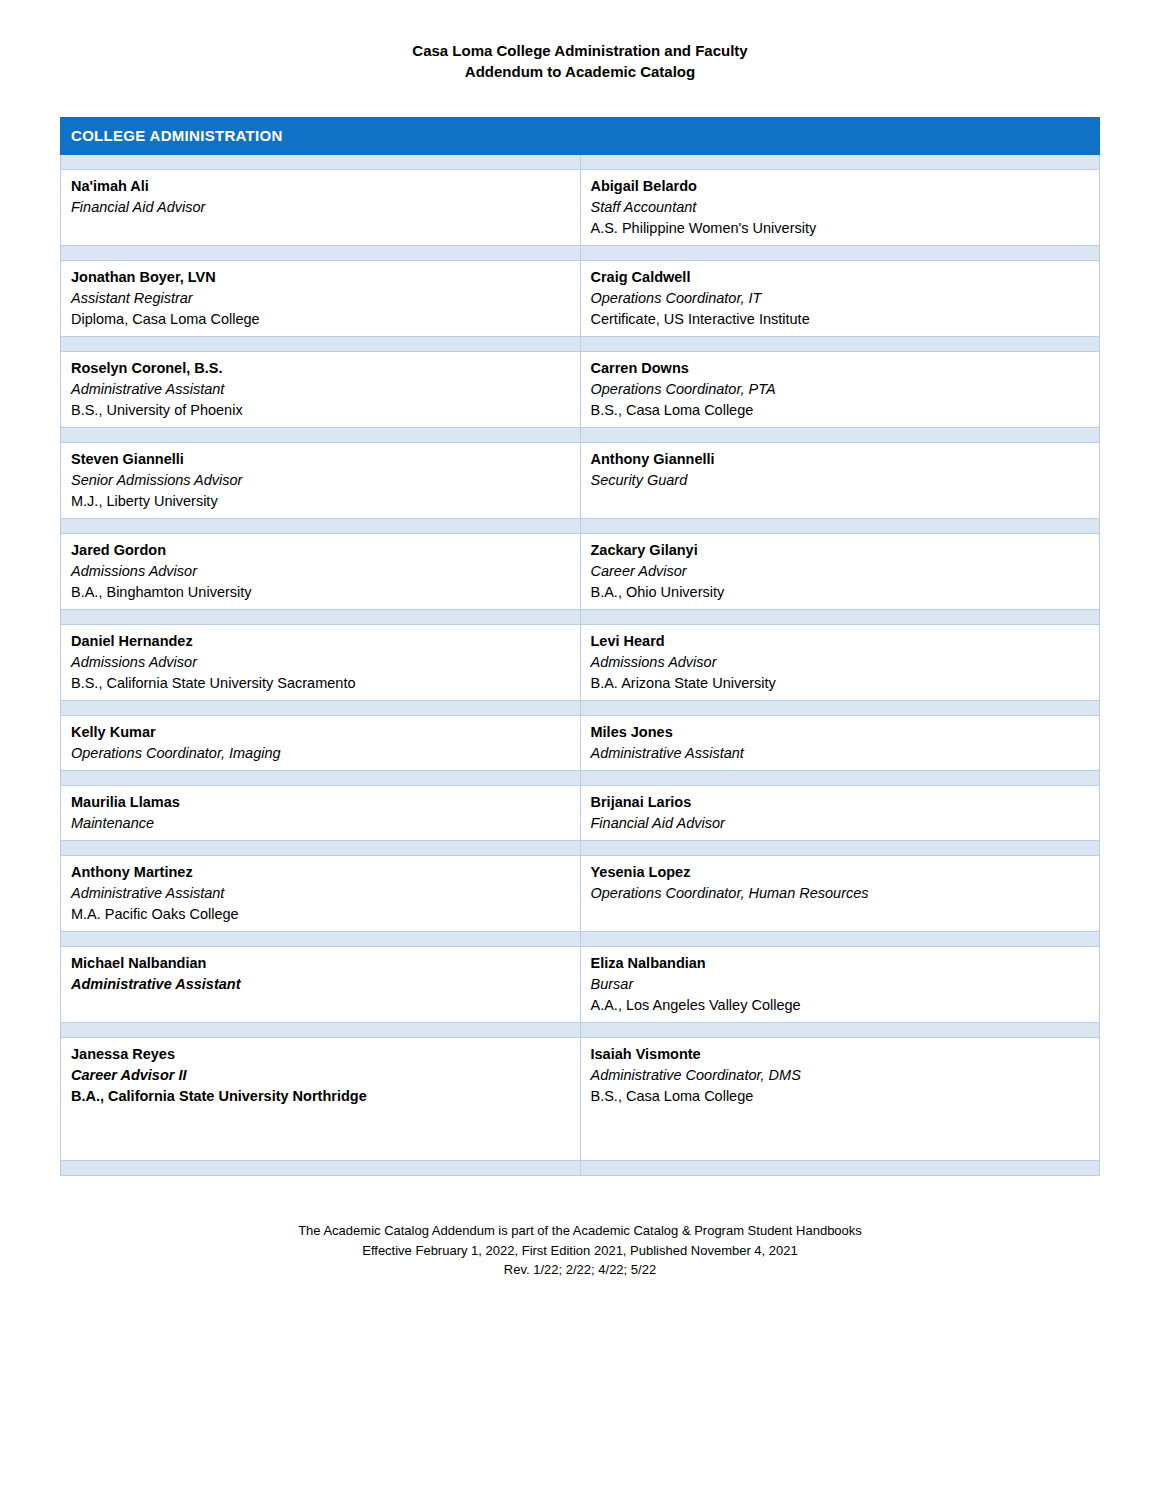Casa Loma College Administration and Faculty
Addendum to Academic Catalog
| COLLEGE ADMINISTRATION |
| Na'imah Ali Financial Aid Advisor | Abigail Belardo Staff Accountant A.S. Philippine Women's University |
| Jonathan Boyer, LVN Assistant Registrar Diploma, Casa Loma College | Craig Caldwell Operations Coordinator, IT Certificate, US Interactive Institute |
| Roselyn Coronel, B.S. Administrative Assistant B.S., University of Phoenix | Carren Downs Operations Coordinator, PTA B.S., Casa Loma College |
| Steven Giannelli Senior Admissions Advisor M.J., Liberty University | Anthony Giannelli Security Guard |
| Jared Gordon Admissions Advisor B.A., Binghamton University | Zackary Gilanyi Career Advisor B.A., Ohio University |
| Daniel Hernandez Admissions Advisor B.S., California State University Sacramento | Levi Heard Admissions Advisor B.A. Arizona State University |
| Kelly Kumar Operations Coordinator, Imaging | Miles Jones Administrative Assistant |
| Maurilia Llamas Maintenance | Brijanai Larios Financial Aid Advisor |
| Anthony Martinez Administrative Assistant M.A. Pacific Oaks College | Yesenia Lopez Operations Coordinator, Human Resources |
| Michael Nalbandian Administrative Assistant | Eliza Nalbandian Bursar A.A., Los Angeles Valley College |
| Janessa Reyes Career Advisor II B.A., California State University Northridge | Isaiah Vismonte Administrative Coordinator, DMS B.S., Casa Loma College |
The Academic Catalog Addendum is part of the Academic Catalog & Program Student Handbooks
Effective February 1, 2022, First Edition 2021, Published November 4, 2021
Rev. 1/22; 2/22; 4/22; 5/22